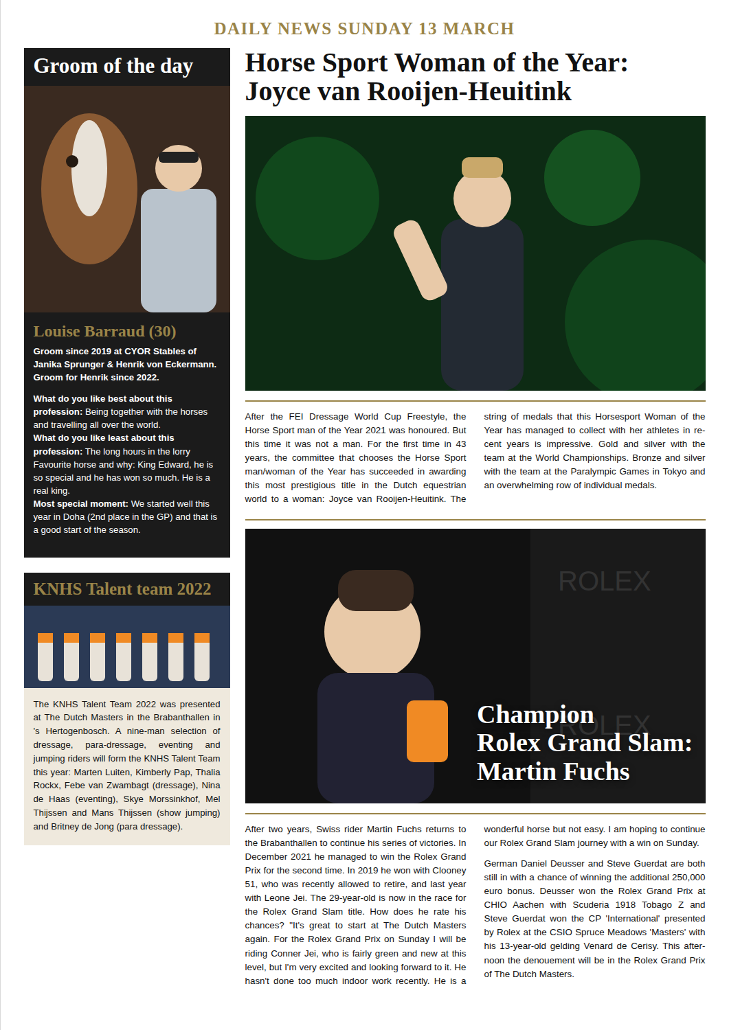Daily News Sunday 13 March
Groom of the day
Louise Barraud (30)
Groom since 2019 at CYOR Stables of Janika Sprunger & Henrik von Eckermann. Groom for Henrik since 2022.
What do you like best about this profession: Being together with the horses and travelling all over the world.
What do you like least about this profession: The long hours in the lorry Favourite horse and why: King Edward, he is so special and he has won so much. He is a real king.
Most special moment: We started well this year in Doha (2nd place in the GP) and that is a good start of the season.
KNHS Talent team 2022
The KNHS Talent Team 2022 was presented at The Dutch Masters in the Brabanthallen in 's Hertogenbosch. A nine-man selection of dressage, para-dressage, eventing and jumping riders will form the KNHS Talent Team this year: Marten Luiten, Kimberly Pap, Thalia Rockx, Febe van Zwambagt (dressage), Nina de Haas (eventing), Skye Morssinkhof, Mel Thijssen and Mans Thijssen (show jumping) and Britney de Jong (para dressage).
Horse Sport Woman of the Year:
Joyce van Rooijen-Heuitink
After the FEI Dressage World Cup Freestyle, the Horse Sport man of the Year 2021 was honoured. But this time it was not a man. For the first time in 43 years, the committee that chooses the Horse Sport man/woman of the Year has succeeded in awarding this most prestigious title in the Dutch equestrian world to a woman: Joyce van Rooijen-Heuitink. The string of medals that this Horsesport Woman of the Year has managed to collect with her athletes in recent years is impressive. Gold and silver with the team at the World Championships. Bronze and silver with the team at the Paralympic Games in Tokyo and an overwhelming row of individual medals.
Champion
Rolex Grand Slam:
Martin Fuchs
After two years, Swiss rider Martin Fuchs returns to the Brabanthallen to continue his series of victories. In December 2021 he managed to win the Rolex Grand Prix for the second time. In 2019 he won with Clooney 51, who was recently allowed to retire, and last year with Leone Jei. The 29-year-old is now in the race for the Rolex Grand Slam title. How does he rate his chances? "It's great to start at The Dutch Masters again. For the Rolex Grand Prix on Sunday I will be riding Conner Jei, who is fairly green and new at this level, but I'm very excited and looking forward to it. He hasn't done too much indoor work recently. He is a wonderful horse but not easy. I am hoping to continue our Rolex Grand Slam journey with a win on Sunday.
German Daniel Deusser and Steve Guerdat are both still in with a chance of winning the additional 250,000 euro bonus. Deusser won the Rolex Grand Prix at CHIO Aachen with Scuderia 1918 Tobago Z and Steve Guerdat won the CP 'International' presented by Rolex at the CSIO Spruce Meadows 'Masters' with his 13-year-old gelding Venard de Cerisy. This afternoon the denouement will be in the Rolex Grand Prix of The Dutch Masters.